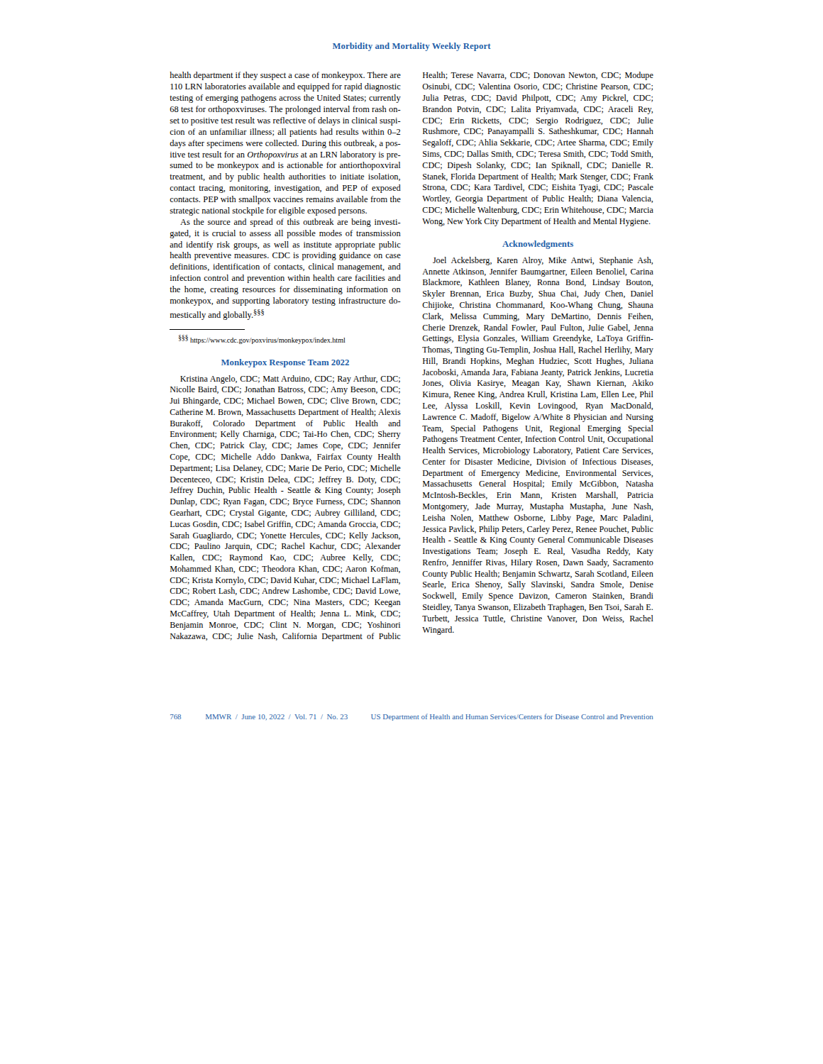Morbidity and Mortality Weekly Report
health department if they suspect a case of monkeypox. There are 110 LRN laboratories available and equipped for rapid diagnostic testing of emerging pathogens across the United States; currently 68 test for orthopoxviruses. The prolonged interval from rash onset to positive test result was reflective of delays in clinical suspicion of an unfamiliar illness; all patients had results within 0–2 days after specimens were collected. During this outbreak, a positive test result for an Orthopoxvirus at an LRN laboratory is presumed to be monkeypox and is actionable for antiorthopoxviral treatment, and by public health authorities to initiate isolation, contact tracing, monitoring, investigation, and PEP of exposed contacts. PEP with smallpox vaccines remains available from the strategic national stockpile for eligible exposed persons.
As the source and spread of this outbreak are being investigated, it is crucial to assess all possible modes of transmission and identify risk groups, as well as institute appropriate public health preventive measures. CDC is providing guidance on case definitions, identification of contacts, clinical management, and infection control and prevention within health care facilities and the home, creating resources for disseminating information on monkeypox, and supporting laboratory testing infrastructure domestically and globally.§§§
§§§ https://www.cdc.gov/poxvirus/monkeypox/index.html
Monkeypox Response Team 2022
Kristina Angelo, CDC; Matt Arduino, CDC; Ray Arthur, CDC; Nicolle Baird, CDC; Jonathan Batross, CDC; Amy Beeson, CDC; Jui Bhingarde, CDC; Michael Bowen, CDC; Clive Brown, CDC; Catherine M. Brown, Massachusetts Department of Health; Alexis Burakoff, Colorado Department of Public Health and Environment; Kelly Charniga, CDC; Tai-Ho Chen, CDC; Sherry Chen, CDC; Patrick Clay, CDC; James Cope, CDC; Jennifer Cope, CDC; Michelle Addo Dankwa, Fairfax County Health Department; Lisa Delaney, CDC; Marie De Perio, CDC; Michelle Decenteceo, CDC; Kristin Delea, CDC; Jeffrey B. Doty, CDC; Jeffrey Duchin, Public Health - Seattle & King County; Joseph Dunlap, CDC; Ryan Fagan, CDC; Bryce Furness, CDC; Shannon Gearhart, CDC; Crystal Gigante, CDC; Aubrey Gilliland, CDC; Lucas Gosdin, CDC; Isabel Griffin, CDC; Amanda Groccia, CDC; Sarah Guagliardo, CDC; Yonette Hercules, CDC; Kelly Jackson, CDC; Paulino Jarquin, CDC; Rachel Kachur, CDC; Alexander Kallen, CDC; Raymond Kao, CDC; Aubree Kelly, CDC; Mohammed Khan, CDC; Theodora Khan, CDC; Aaron Kofman, CDC; Krista Kornylo, CDC; David Kuhar, CDC; Michael LaFlam, CDC; Robert Lash, CDC; Andrew Lashombe, CDC; David Lowe, CDC; Amanda MacGurn, CDC; Nina Masters, CDC; Keegan McCaffrey, Utah Department of Health; Jenna L. Mink, CDC; Benjamin Monroe, CDC; Clint N. Morgan, CDC; Yoshinori Nakazawa, CDC; Julie Nash, California Department of Public Health; Terese Navarra, CDC; Donovan Newton, CDC; Modupe Osinubi, CDC; Valentina Osorio, CDC; Christine Pearson, CDC; Julia Petras, CDC; David Philpott, CDC; Amy Pickrel, CDC; Brandon Potvin, CDC; Lalita Priyamvada, CDC; Araceli Rey, CDC; Erin Ricketts, CDC; Sergio Rodriguez, CDC; Julie Rushmore, CDC; Panayampalli S. Satheshkumar, CDC; Hannah Segaloff, CDC; Ahlia Sekkarie, CDC; Artee Sharma, CDC; Emily Sims, CDC; Dallas Smith, CDC; Teresa Smith, CDC; Todd Smith, CDC; Dipesh Solanky, CDC; Ian Spiknall, CDC; Danielle R. Stanek, Florida Department of Health; Mark Stenger, CDC; Frank Strona, CDC; Kara Tardivel, CDC; Eishita Tyagi, CDC; Pascale Wortley, Georgia Department of Public Health; Diana Valencia, CDC; Michelle Waltenburg, CDC; Erin Whitehouse, CDC; Marcia Wong, New York City Department of Health and Mental Hygiene.
Acknowledgments
Joel Ackelsberg, Karen Alroy, Mike Antwi, Stephanie Ash, Annette Atkinson, Jennifer Baumgartner, Eileen Benoliel, Carina Blackmore, Kathleen Blaney, Ronna Bond, Lindsay Bouton, Skyler Brennan, Erica Buzby, Shua Chai, Judy Chen, Daniel Chijioke, Christina Chommanard, Koo-Whang Chung, Shauna Clark, Melissa Cumming, Mary DeMartino, Dennis Feihen, Cherie Drenzek, Randal Fowler, Paul Fulton, Julie Gabel, Jenna Gettings, Elysia Gonzales, William Greendyke, LaToya Griffin-Thomas, Tingting Gu-Templin, Joshua Hall, Rachel Herlihy, Mary Hill, Brandi Hopkins, Meghan Hudziec, Scott Hughes, Juliana Jacoboski, Amanda Jara, Fabiana Jeanty, Patrick Jenkins, Lucretia Jones, Olivia Kasirye, Meagan Kay, Shawn Kiernan, Akiko Kimura, Renee King, Andrea Krull, Kristina Lam, Ellen Lee, Phil Lee, Alyssa Loskill, Kevin Lovingood, Ryan MacDonald, Lawrence C. Madoff, Bigelow A/White 8 Physician and Nursing Team, Special Pathogens Unit, Regional Emerging Special Pathogens Treatment Center, Infection Control Unit, Occupational Health Services, Microbiology Laboratory, Patient Care Services, Center for Disaster Medicine, Division of Infectious Diseases, Department of Emergency Medicine, Environmental Services, Massachusetts General Hospital; Emily McGibbon, Natasha McIntosh-Beckles, Erin Mann, Kristen Marshall, Patricia Montgomery, Jade Murray, Mustapha Mustapha, June Nash, Leisha Nolen, Matthew Osborne, Libby Page, Marc Paladini, Jessica Pavlick, Philip Peters, Carley Perez, Renee Pouchet, Public Health - Seattle & King County General Communicable Diseases Investigations Team; Joseph E. Real, Vasudha Reddy, Katy Renfro, Jenniffer Rivas, Hilary Rosen, Dawn Saady, Sacramento County Public Health; Benjamin Schwartz, Sarah Scotland, Eileen Searle, Erica Shenoy, Sally Slavinski, Sandra Smole, Denise Sockwell, Emily Spence Davizon, Cameron Stainken, Brandi Steidley, Tanya Swanson, Elizabeth Traphagen, Ben Tsoi, Sarah E. Turbett, Jessica Tuttle, Christine Vanover, Don Weiss, Rachel Wingard.
768
MMWR / June 10, 2022 / Vol. 71 / No. 23
US Department of Health and Human Services/Centers for Disease Control and Prevention